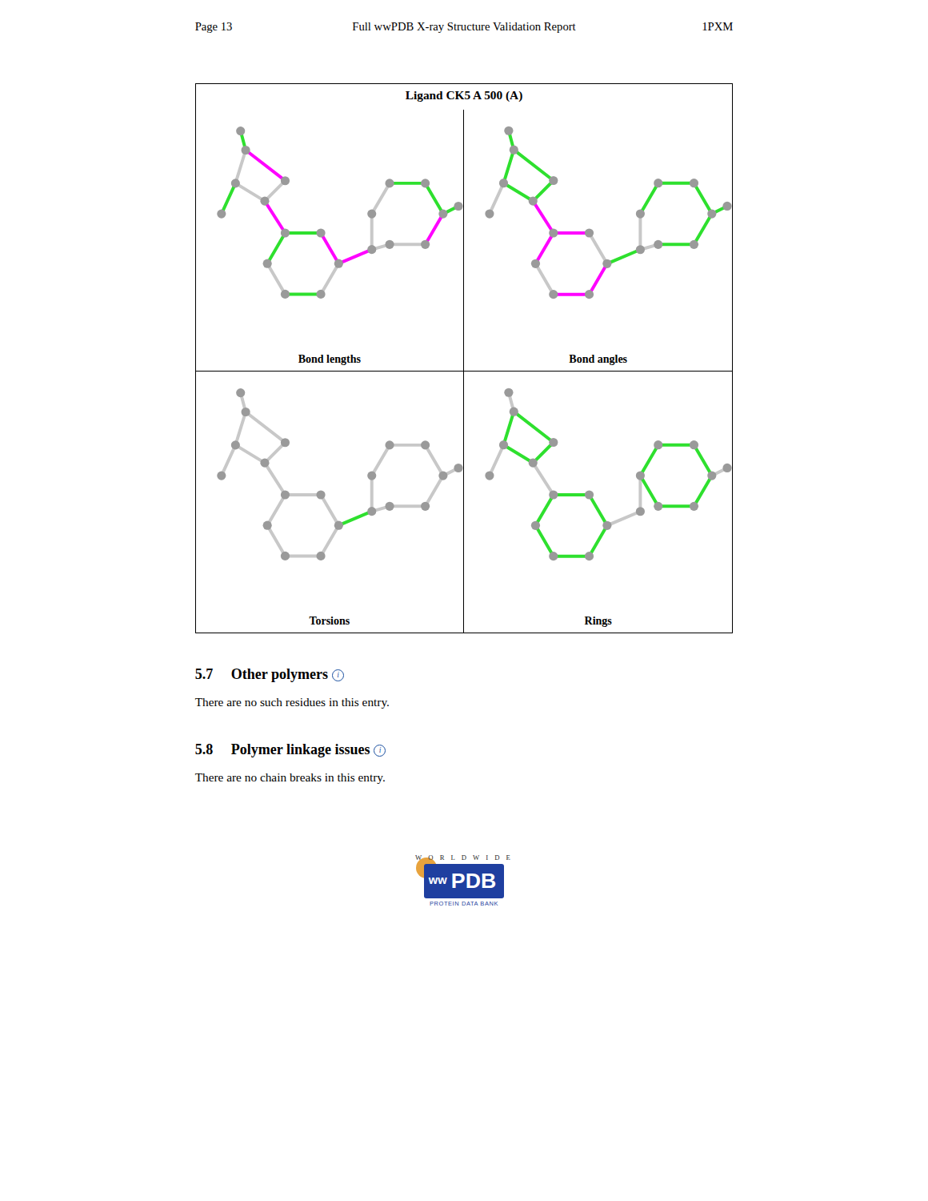Page 13
Full wwPDB X-ray Structure Validation Report
1PXM
Ligand CK5 A 500 (A)
Bond lengths
Bond angles
Torsions
Rings
5.7 Other polymersi
There are no such residues in this entry.
5.8 Polymer linkage issuesi
There are no chain breaks in this entry.
W O R L D W I D E
ww PDB
PROTEIN DATA BANK